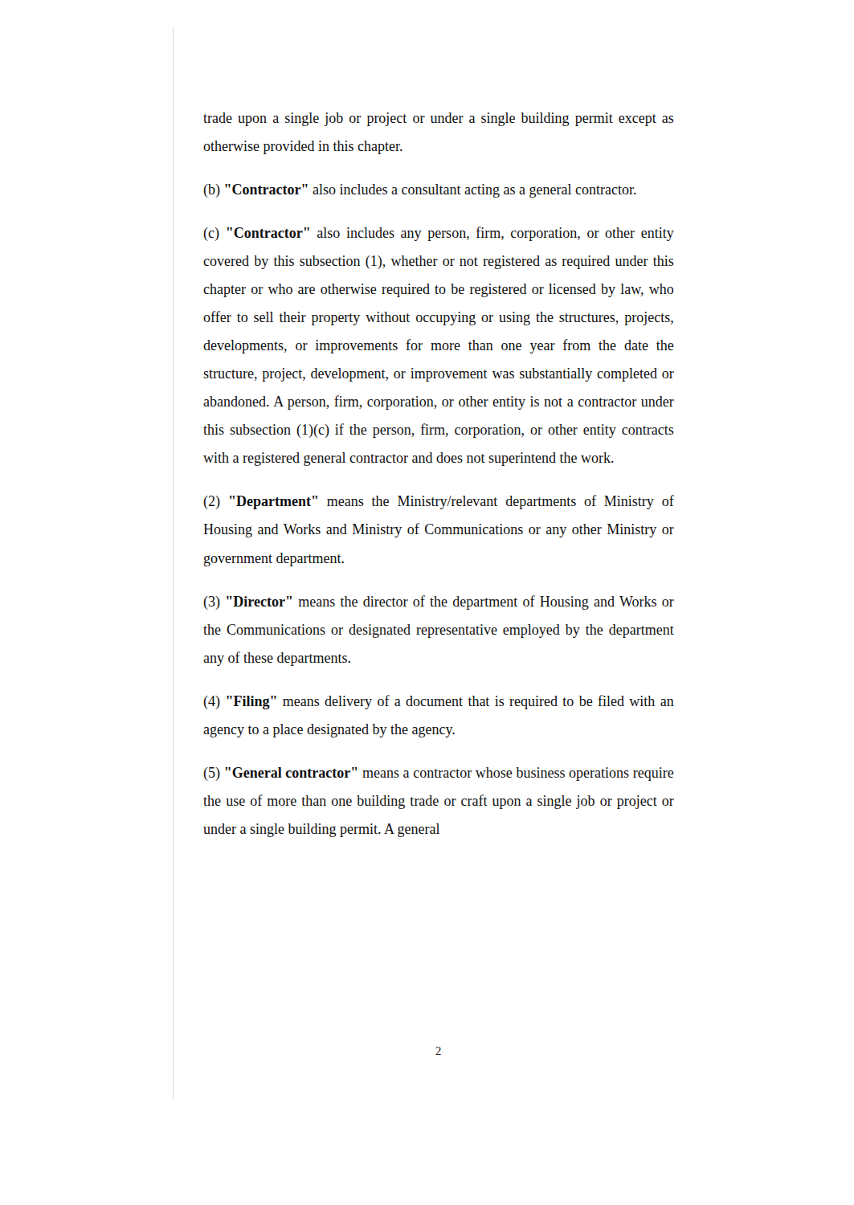trade upon a single job or project or under a single building permit except as otherwise provided in this chapter.
(b) "Contractor" also includes a consultant acting as a general contractor.
(c) "Contractor" also includes any person, firm, corporation, or other entity covered by this subsection (1), whether or not registered as required under this chapter or who are otherwise required to be registered or licensed by law, who offer to sell their property without occupying or using the structures, projects, developments, or improvements for more than one year from the date the structure, project, development, or improvement was substantially completed or abandoned. A person, firm, corporation, or other entity is not a contractor under this subsection (1)(c) if the person, firm, corporation, or other entity contracts with a registered general contractor and does not superintend the work.
(2) "Department" means the Ministry/relevant departments of Ministry of Housing and Works and Ministry of Communications or any other Ministry or government department.
(3) "Director" means the director of the department of Housing and Works or the Communications or designated representative employed by the department any of these departments.
(4) "Filing" means delivery of a document that is required to be filed with an agency to a place designated by the agency.
(5) "General contractor" means a contractor whose business operations require the use of more than one building trade or craft upon a single job or project or under a single building permit. A general
2